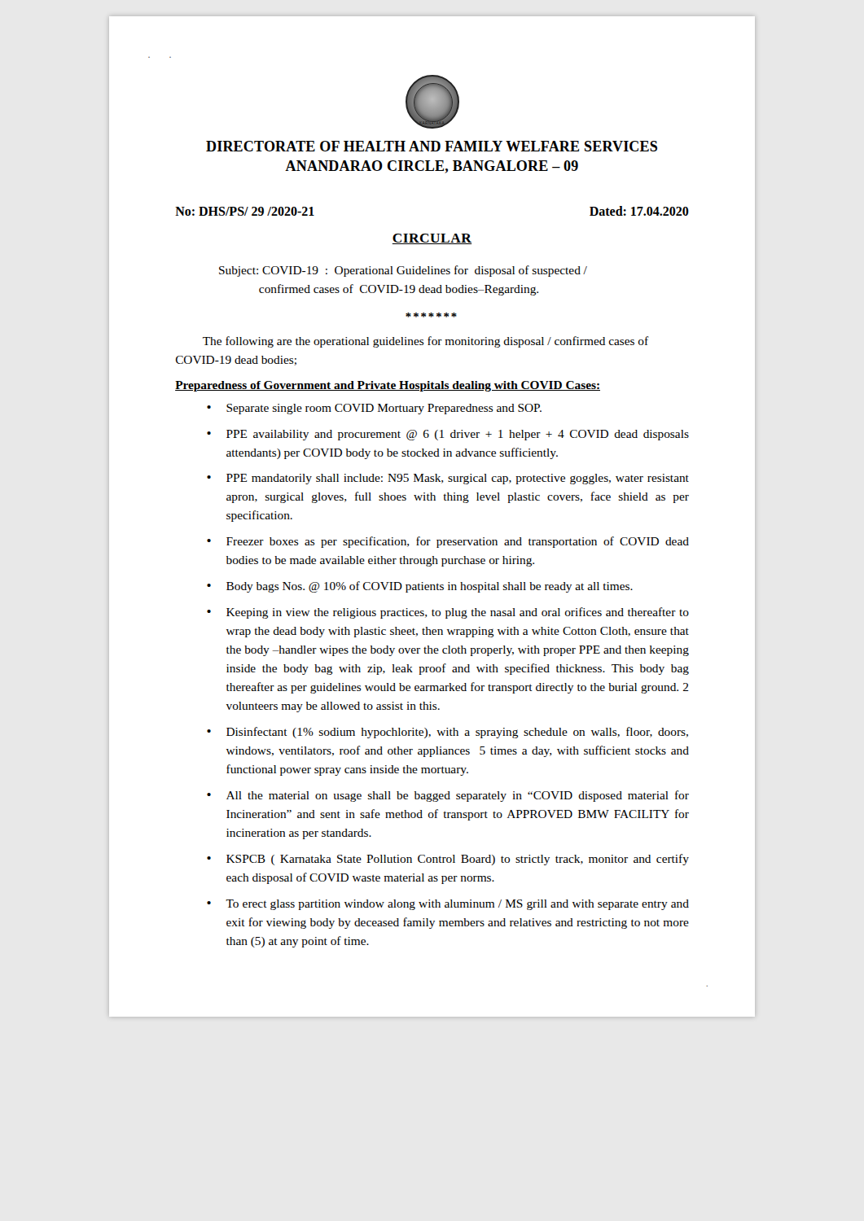. .
KARNATAKA
DIRECTORATE OF HEALTH AND FAMILY WELFARE SERVICES ANANDARAO CIRCLE, BANGALORE – 09
No: DHS/PS/ 29 /2020-21
Dated: 17.04.2020
CIRCULAR
Subject: COVID-19 : Operational Guidelines for disposal of suspected / confirmed cases of COVID-19 dead bodies–Regarding.
*******
The following are the operational guidelines for monitoring disposal / confirmed cases of COVID-19 dead bodies;
Preparedness of Government and Private Hospitals dealing with COVID Cases:
Separate single room COVID Mortuary Preparedness and SOP.
PPE availability and procurement @ 6 (1 driver + 1 helper + 4 COVID dead disposals attendants) per COVID body to be stocked in advance sufficiently.
PPE mandatorily shall include: N95 Mask, surgical cap, protective goggles, water resistant apron, surgical gloves, full shoes with thing level plastic covers, face shield as per specification.
Freezer boxes as per specification, for preservation and transportation of COVID dead bodies to be made available either through purchase or hiring.
Body bags Nos. @ 10% of COVID patients in hospital shall be ready at all times.
Keeping in view the religious practices, to plug the nasal and oral orifices and thereafter to wrap the dead body with plastic sheet, then wrapping with a white Cotton Cloth, ensure that the body –handler wipes the body over the cloth properly, with proper PPE and then keeping inside the body bag with zip, leak proof and with specified thickness. This body bag thereafter as per guidelines would be earmarked for transport directly to the burial ground. 2 volunteers may be allowed to assist in this.
Disinfectant (1% sodium hypochlorite), with a spraying schedule on walls, floor, doors, windows, ventilators, roof and other appliances 5 times a day, with sufficient stocks and functional power spray cans inside the mortuary.
All the material on usage shall be bagged separately in “COVID disposed material for Incineration” and sent in safe method of transport to APPROVED BMW FACILITY for incineration as per standards.
KSPCB ( Karnataka State Pollution Control Board) to strictly track, monitor and certify each disposal of COVID waste material as per norms.
To erect glass partition window along with aluminum / MS grill and with separate entry and exit for viewing body by deceased family members and relatives and restricting to not more than (5) at any point of time.
.